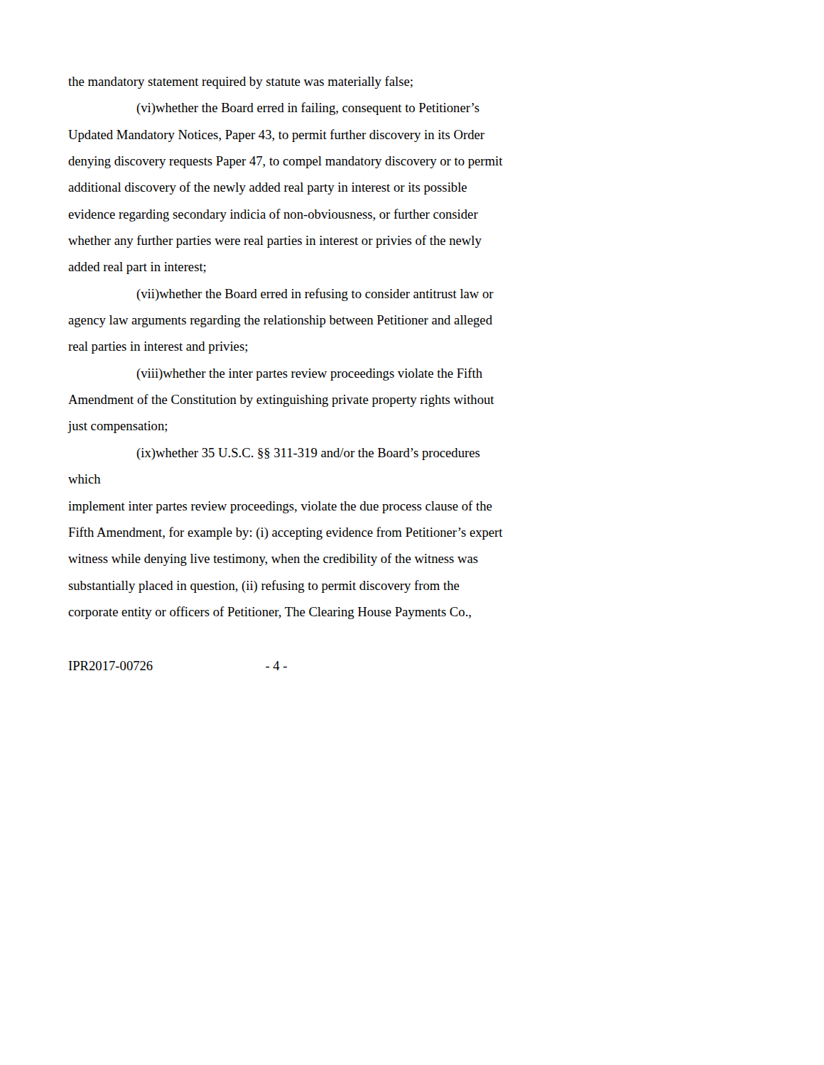the mandatory statement required by statute was materially false;
(vi) whether the Board erred in failing, consequent to Petitioner’s
Updated Mandatory Notices, Paper 43, to permit further discovery in its Order denying discovery requests Paper 47, to compel mandatory discovery or to permit additional discovery of the newly added real party in interest or its possible evidence regarding secondary indicia of non-obviousness, or further consider whether any further parties were real parties in interest or privies of the newly added real part in interest;
(vii) whether the Board erred in refusing to consider antitrust law or
agency law arguments regarding the relationship between Petitioner and alleged real parties in interest and privies;
(viii) whether the inter partes review proceedings violate the Fifth
Amendment of the Constitution by extinguishing private property rights without just compensation;
(ix) whether 35 U.S.C. §§ 311-319 and/or the Board’s procedures which
implement inter partes review proceedings, violate the due process clause of the Fifth Amendment, for example by: (i) accepting evidence from Petitioner’s expert witness while denying live testimony, when the credibility of the witness was substantially placed in question, (ii) refusing to permit discovery from the corporate entity or officers of Petitioner, The Clearing House Payments Co.,
IPR2017-00726 - 4 -